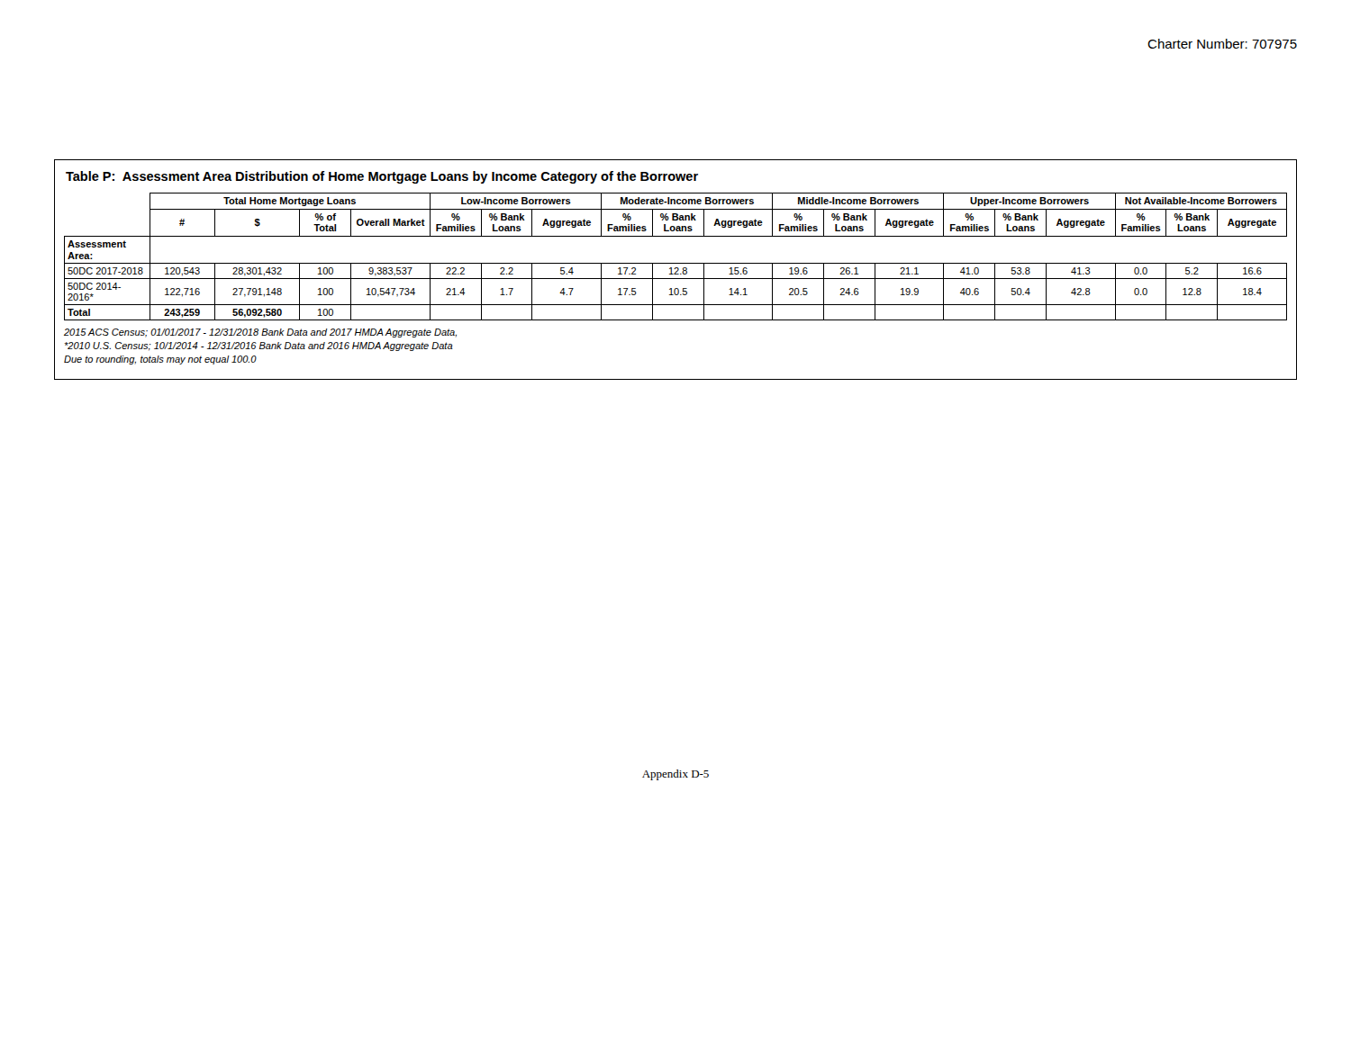Charter Number: 707975
Table P: Assessment Area Distribution of Home Mortgage Loans by Income Category of the Borrower
| | Total Home Mortgage Loans | Low-Income Borrowers | Moderate-Income Borrowers | Middle-Income Borrowers | Upper-Income Borrowers | Not Available-Income Borrowers |
| --- | --- | --- | --- | --- | --- | --- |
| # | $ | % of Total | Overall Market | % Families | % Bank Loans | Aggregate | % Families | % Bank Loans | Aggregate | % Families | % Bank Loans | Aggregate | % Families | % Bank Loans | Aggregate | % Families | % Bank Loans | Aggregate |
| Assessment Area: | |
| 50DC 2017-2018 | 120,543 | 28,301,432 | 100 | 9,383,537 | 22.2 | 2.2 | 5.4 | 17.2 | 12.8 | 15.6 | 19.6 | 26.1 | 21.1 | 41.0 | 53.8 | 41.3 | 0.0 | 5.2 | 16.6 |
| 50DC 2014-2016* | 122,716 | 27,791,148 | 100 | 10,547,734 | 21.4 | 1.7 | 4.7 | 17.5 | 10.5 | 14.1 | 20.5 | 24.6 | 19.9 | 40.6 | 50.4 | 42.8 | 0.0 | 12.8 | 18.4 |
| Total | 243,259 | 56,092,580 | 100 | | | | | | | | | | | | | | | | |
2015 ACS Census; 01/01/2017 - 12/31/2018 Bank Data and 2017 HMDA Aggregate Data,
*2010 U.S. Census; 10/1/2014 - 12/31/2016 Bank Data and 2016 HMDA Aggregate Data
Due to rounding, totals may not equal 100.0
Appendix D-5